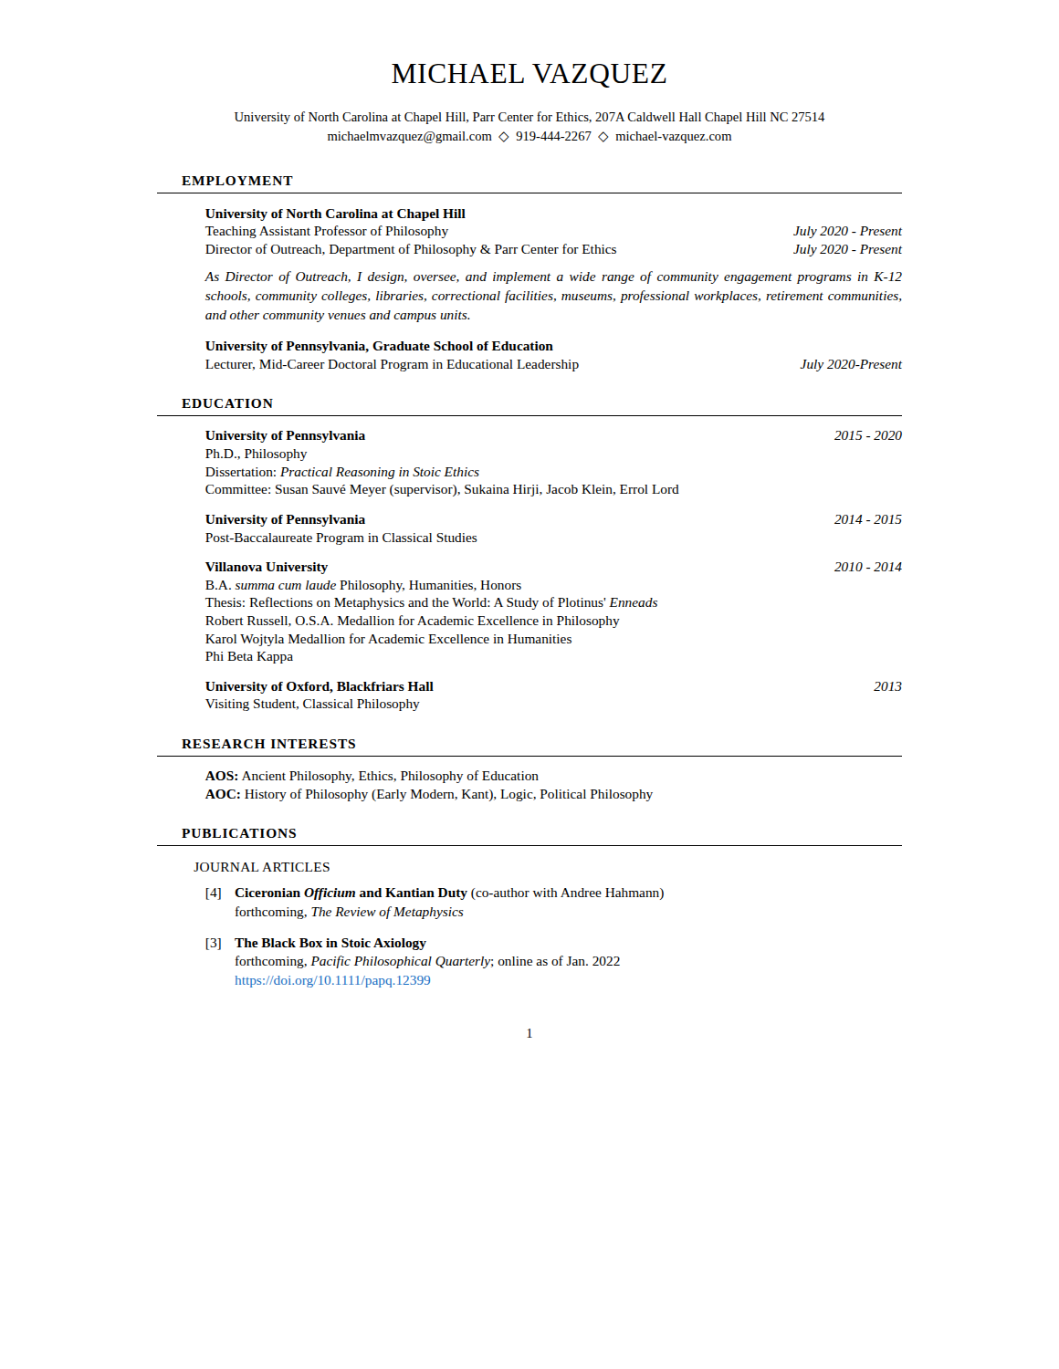MICHAEL VAZQUEZ
University of North Carolina at Chapel Hill, Parr Center for Ethics, 207A Caldwell Hall Chapel Hill NC 27514
michaelmvazquez@gmail.com ◇ 919-444-2267 ◇ michael-vazquez.com
EMPLOYMENT
University of North Carolina at Chapel Hill
Teaching Assistant Professor of Philosophy
July 2020 - Present
Director of Outreach, Department of Philosophy & Parr Center for Ethics
July 2020 - Present
As Director of Outreach, I design, oversee, and implement a wide range of community engagement programs in K-12 schools, community colleges, libraries, correctional facilities, museums, professional workplaces, retirement communities, and other community venues and campus units.
University of Pennsylvania, Graduate School of Education
Lecturer, Mid-Career Doctoral Program in Educational Leadership
July 2020-Present
EDUCATION
University of Pennsylvania
2015 - 2020
Ph.D., Philosophy
Dissertation: Practical Reasoning in Stoic Ethics
Committee: Susan Sauvé Meyer (supervisor), Sukaina Hirji, Jacob Klein, Errol Lord
University of Pennsylvania
2014 - 2015
Post-Baccalaureate Program in Classical Studies
Villanova University
2010 - 2014
B.A. summa cum laude Philosophy, Humanities, Honors
Thesis: Reflections on Metaphysics and the World: A Study of Plotinus' Enneads
Robert Russell, O.S.A. Medallion for Academic Excellence in Philosophy
Karol Wojtyla Medallion for Academic Excellence in Humanities
Phi Beta Kappa
University of Oxford, Blackfriars Hall
2013
Visiting Student, Classical Philosophy
RESEARCH INTERESTS
AOS: Ancient Philosophy, Ethics, Philosophy of Education
AOC: History of Philosophy (Early Modern, Kant), Logic, Political Philosophy
PUBLICATIONS
JOURNAL ARTICLES
[4] Ciceronian Officium and Kantian Duty (co-author with Andree Hahmann)
forthcoming, The Review of Metaphysics
[3] The Black Box in Stoic Axiology
forthcoming, Pacific Philosophical Quarterly; online as of Jan. 2022
https://doi.org/10.1111/papq.12399
1